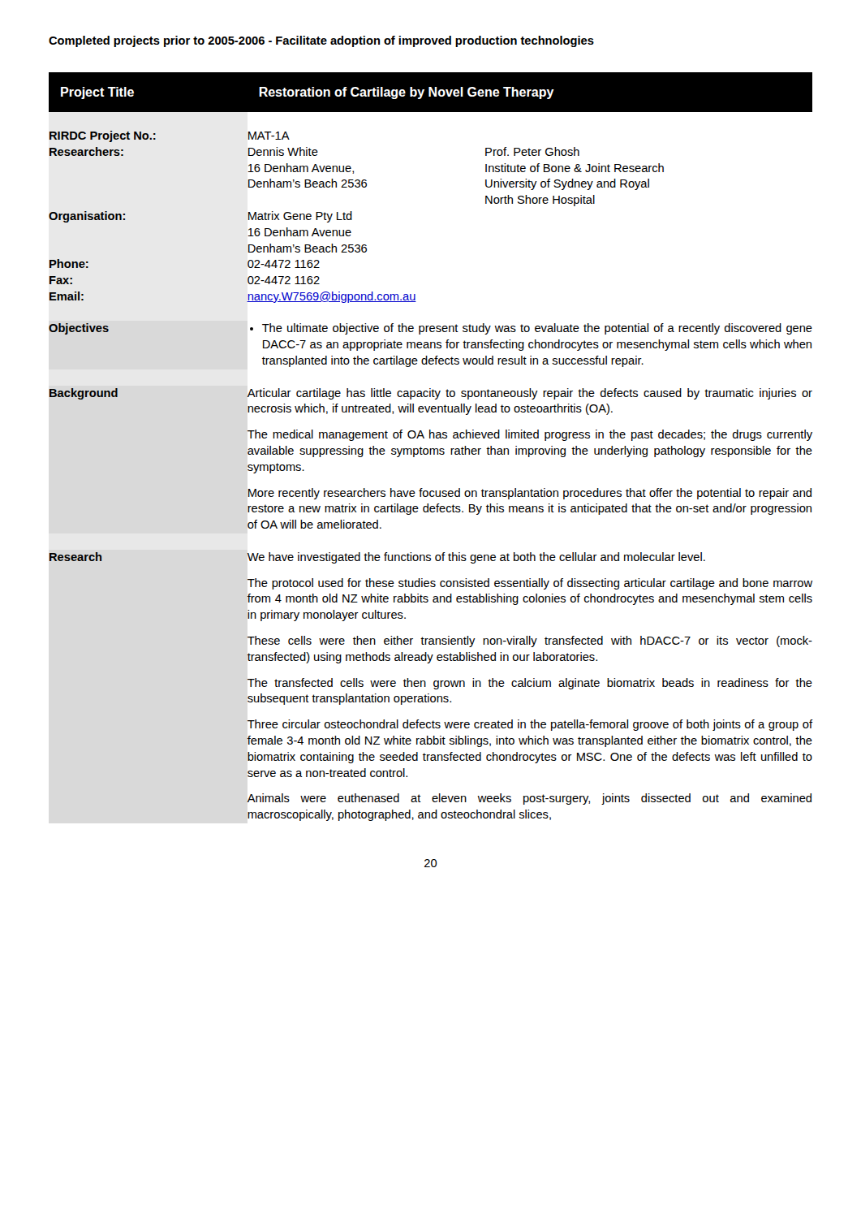Completed projects prior to 2005-2006 - Facilitate adoption of improved production technologies
| Project Title | Restoration of Cartilage by Novel Gene Therapy |
| RIRDC Project No.: | MAT-1A |
| Researchers: | / Dennis White / Prof. Peter Ghosh / / 16 Denham Avenue, / Institute of Bone & Joint Research / / Denham’s Beach 2536 / University of Sydney and Royal / / / North Shore Hospital / |
| Organisation: | Matrix Gene Pty Ltd |
| | 16 Denham Avenue |
| | Denham’s Beach 2536 |
| Phone: | 02-4472 1162 |
| Fax: | 02-4472 1162 |
| Email: | nancy.W7569@bigpond.com.au |
| Objectives | The ultimate objective of the present study was to evaluate the potential of a recently discovered gene DACC-7 as an appropriate means for transfecting chondrocytes or mesenchymal stem cells which when transplanted into the cartilage defects would result in a successful repair. |
| Background | Articular cartilage has little capacity to spontaneously repair the defects caused by traumatic injuries or necrosis which, if untreated, will eventually lead to osteoarthritis (OA). The medical management of OA has achieved limited progress in the past decades; the drugs currently available suppressing the symptoms rather than improving the underlying pathology responsible for the symptoms. More recently researchers have focused on transplantation procedures that offer the potential to repair and restore a new matrix in cartilage defects. By this means it is anticipated that the on-set and/or progression of OA will be ameliorated. |
| Research | We have investigated the functions of this gene at both the cellular and molecular level. The protocol used for these studies consisted essentially of dissecting articular cartilage and bone marrow from 4 month old NZ white rabbits and establishing colonies of chondrocytes and mesenchymal stem cells in primary monolayer cultures. These cells were then either transiently non-virally transfected with hDACC-7 or its vector (mock-transfected) using methods already established in our laboratories. The transfected cells were then grown in the calcium alginate biomatrix beads in readiness for the subsequent transplantation operations. Three circular osteochondral defects were created in the patella-femoral groove of both joints of a group of female 3-4 month old NZ white rabbit siblings, into which was transplanted either the biomatrix control, the biomatrix containing the seeded transfected chondrocytes or MSC. One of the defects was left unfilled to serve as a non-treated control. Animals were euthenased at eleven weeks post-surgery, joints dissected out and examined macroscopically, photographed, and osteochondral slices, |
20